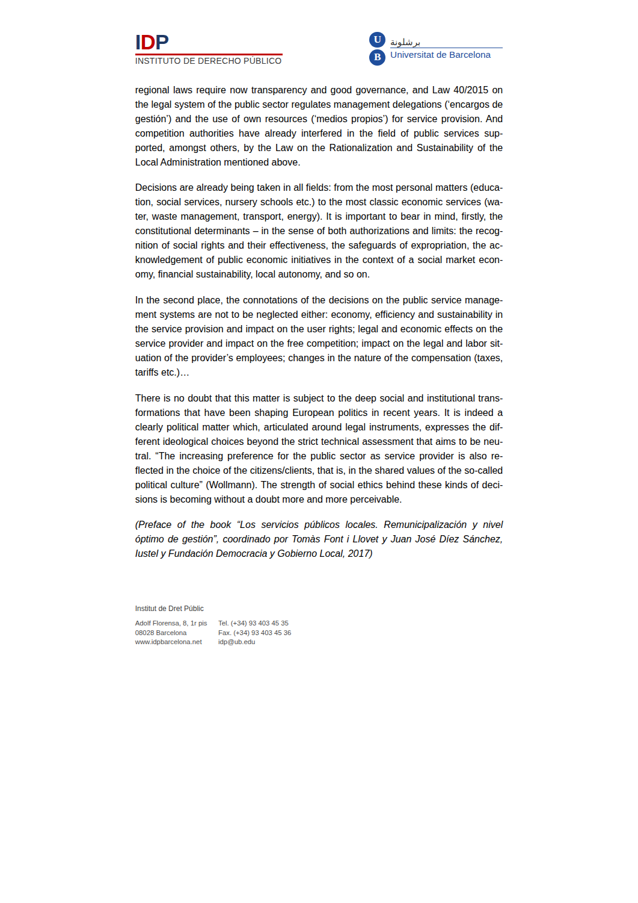IDP
INSTITUTO DE DERECHO PÚBLICO
U B
برشلونة
Universitat de Barcelona
regional laws require now transparency and good governance, and Law 40/2015 on the legal system of the public sector regulates management delegations (‘encargos de gestión’) and the use of own resources (‘medios propios’) for service provision. And competition authorities have already interfered in the field of public services supported, amongst others, by the Law on the Rationalization and Sustainability of the Local Administration mentioned above.
Decisions are already being taken in all fields: from the most personal matters (education, social services, nursery schools etc.) to the most classic economic services (water, waste management, transport, energy). It is important to bear in mind, firstly, the constitutional determinants – in the sense of both authorizations and limits: the recognition of social rights and their effectiveness, the safeguards of expropriation, the acknowledgement of public economic initiatives in the context of a social market economy, financial sustainability, local autonomy, and so on.
In the second place, the connotations of the decisions on the public service management systems are not to be neglected either: economy, efficiency and sustainability in the service provision and impact on the user rights; legal and economic effects on the service provider and impact on the free competition; impact on the legal and labor situation of the provider’s employees; changes in the nature of the compensation (taxes, tariffs etc.)…
There is no doubt that this matter is subject to the deep social and institutional transformations that have been shaping European politics in recent years. It is indeed a clearly political matter which, articulated around legal instruments, expresses the different ideological choices beyond the strict technical assessment that aims to be neutral. “The increasing preference for the public sector as service provider is also reflected in the choice of the citizens/clients, that is, in the shared values of the so-called political culture” (Wollmann). The strength of social ethics behind these kinds of decisions is becoming without a doubt more and more perceivable.
(Preface of the book “Los servicios públicos locales. Remunicipalización y nivel óptimo de gestión”, coordinado por Tomàs Font i Llovet y Juan José Díez Sánchez, Iustel y Fundación Democracia y Gobierno Local, 2017)
Institut de Dret Públic
| Adolf Florensa, 8, 1r pis | Tel. (+34) 93 403 45 35 |
| 08028 Barcelona | Fax. (+34) 93 403 45 36 |
| www.idpbarcelona.net | idp@ub.edu |